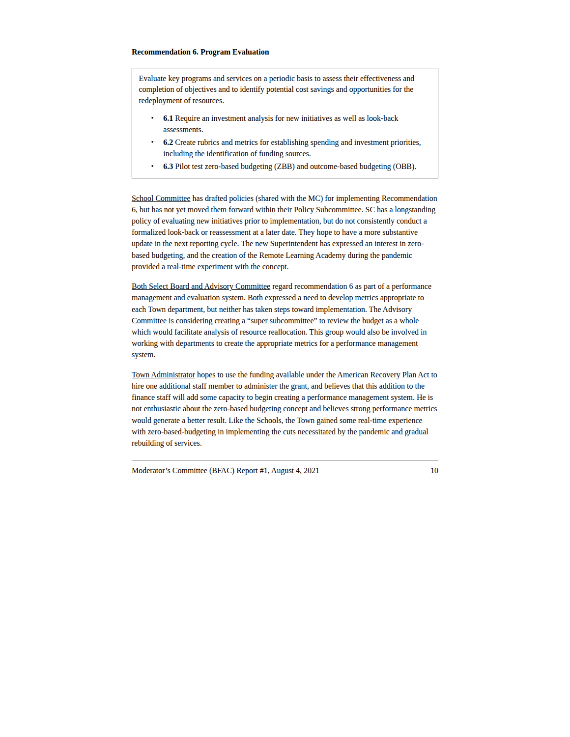Recommendation 6. Program Evaluation
Evaluate key programs and services on a periodic basis to assess their effectiveness and completion of objectives and to identify potential cost savings and opportunities for the redeployment of resources.
6.1 Require an investment analysis for new initiatives as well as look-back assessments.
6.2 Create rubrics and metrics for establishing spending and investment priorities, including the identification of funding sources.
6.3 Pilot test zero-based budgeting (ZBB) and outcome-based budgeting (OBB).
School Committee has drafted policies (shared with the MC) for implementing Recommendation 6, but has not yet moved them forward within their Policy Subcommittee. SC has a longstanding policy of evaluating new initiatives prior to implementation, but do not consistently conduct a formalized look-back or reassessment at a later date. They hope to have a more substantive update in the next reporting cycle. The new Superintendent has expressed an interest in zero-based budgeting, and the creation of the Remote Learning Academy during the pandemic provided a real-time experiment with the concept.
Both Select Board and Advisory Committee regard recommendation 6 as part of a performance management and evaluation system. Both expressed a need to develop metrics appropriate to each Town department, but neither has taken steps toward implementation. The Advisory Committee is considering creating a “super subcommittee” to review the budget as a whole which would facilitate analysis of resource reallocation. This group would also be involved in working with departments to create the appropriate metrics for a performance management system.
Town Administrator hopes to use the funding available under the American Recovery Plan Act to hire one additional staff member to administer the grant, and believes that this addition to the finance staff will add some capacity to begin creating a performance management system. He is not enthusiastic about the zero-based budgeting concept and believes strong performance metrics would generate a better result. Like the Schools, the Town gained some real-time experience with zero-based-budgeting in implementing the cuts necessitated by the pandemic and gradual rebuilding of services.
Moderator’s Committee (BFAC) Report #1, August 4, 2021 10